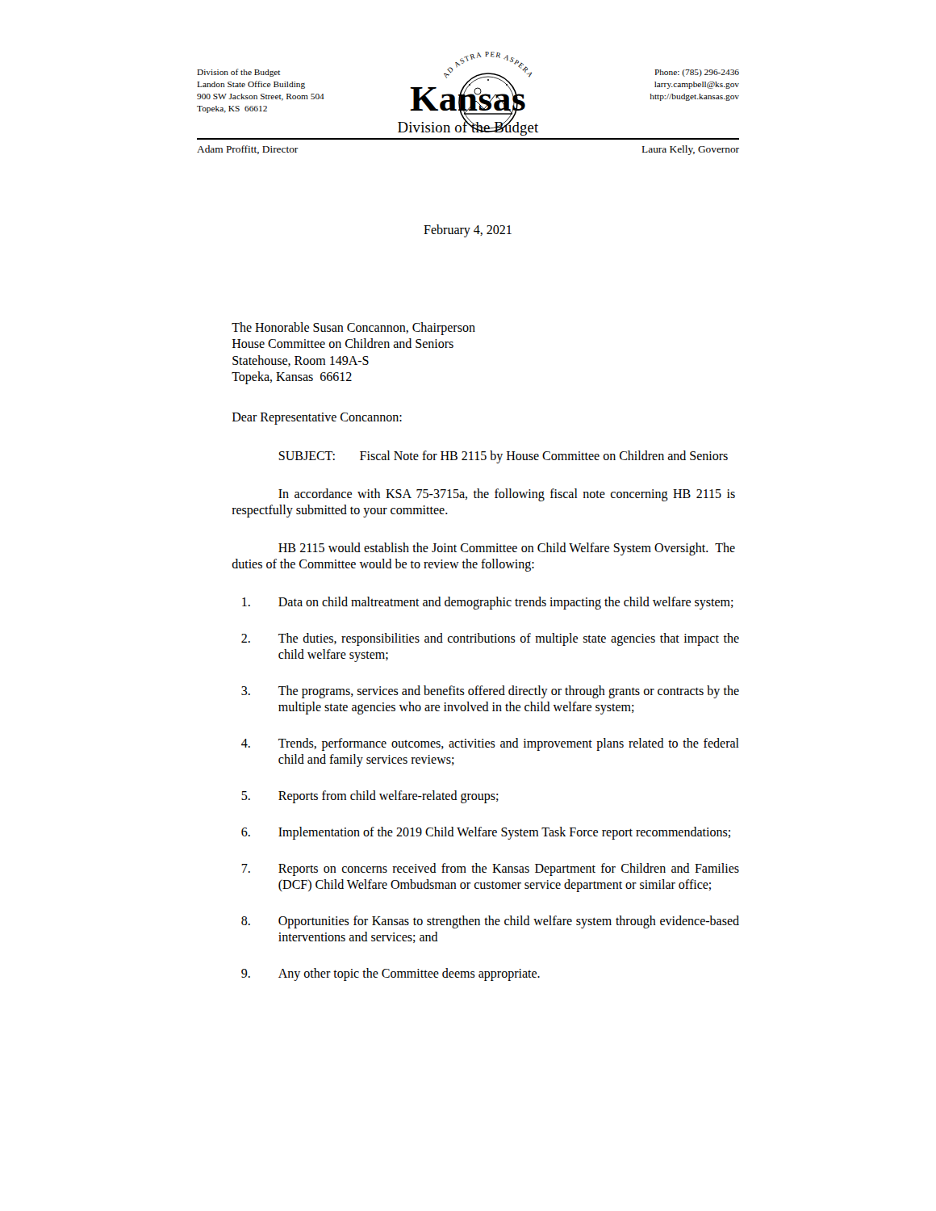Division of the Budget
Landon State Office Building
900 SW Jackson Street, Room 504
Topeka, KS 66612
Phone: (785) 296-2436
larry.campbell@ks.gov
http://budget.kansas.gov
AD ASTRA PER ASPERA
Kansas
Division of the Budget
Adam Proffitt, Director
Laura Kelly, Governor
February 4, 2021
The Honorable Susan Concannon, Chairperson
House Committee on Children and Seniors
Statehouse, Room 149A-S
Topeka, Kansas 66612
Dear Representative Concannon:
SUBJECT: Fiscal Note for HB 2115 by House Committee on Children and Seniors
In accordance with KSA 75-3715a, the following fiscal note concerning HB 2115 is respectfully submitted to your committee.
HB 2115 would establish the Joint Committee on Child Welfare System Oversight. The duties of the Committee would be to review the following:
Data on child maltreatment and demographic trends impacting the child welfare system;
The duties, responsibilities and contributions of multiple state agencies that impact the child welfare system;
The programs, services and benefits offered directly or through grants or contracts by the multiple state agencies who are involved in the child welfare system;
Trends, performance outcomes, activities and improvement plans related to the federal child and family services reviews;
Reports from child welfare-related groups;
Implementation of the 2019 Child Welfare System Task Force report recommendations;
Reports on concerns received from the Kansas Department for Children and Families (DCF) Child Welfare Ombudsman or customer service department or similar office;
Opportunities for Kansas to strengthen the child welfare system through evidence-based interventions and services; and
Any other topic the Committee deems appropriate.